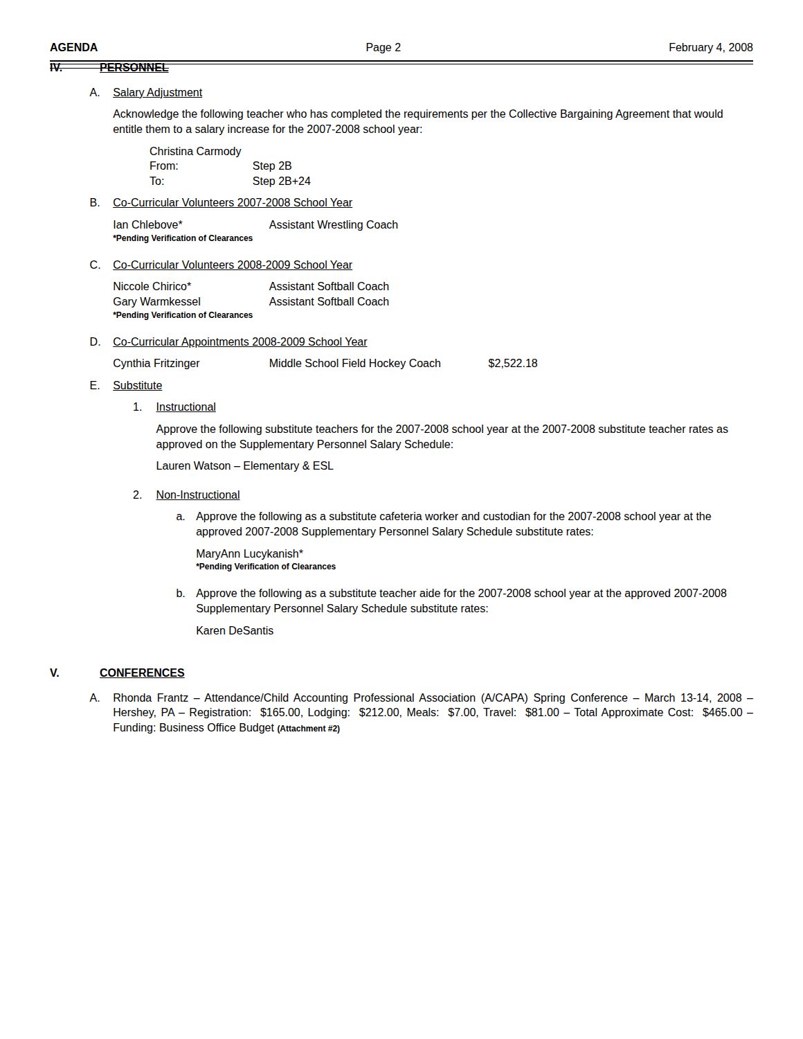AGENDA
Page 2
February 4, 2008
IV.
PERSONNEL
A.
Salary Adjustment
Acknowledge the following teacher who has completed the requirements per the Collective Bargaining Agreement that would entitle them to a salary increase for the 2007-2008 school year:
Christina Carmody
From:
Step 2B
To:
Step 2B+24
B.
Co-Curricular Volunteers 2007-2008 School Year
Ian Chlebove*
Assistant Wrestling Coach
*Pending Verification of Clearances
C.
Co-Curricular Volunteers 2008-2009 School Year
Niccole Chirico*
Assistant Softball Coach
Gary Warmkessel
Assistant Softball Coach
*Pending Verification of Clearances
D.
Co-Curricular Appointments 2008-2009 School Year
Cynthia Fritzinger
Middle School Field Hockey Coach
$2,522.18
E.
Substitute
1.
Instructional
Approve the following substitute teachers for the 2007-2008 school year at the 2007-2008 substitute teacher rates as approved on the Supplementary Personnel Salary Schedule:
Lauren Watson – Elementary & ESL
2.
Non-Instructional
a.
Approve the following as a substitute cafeteria worker and custodian for the 2007-2008 school year at the approved 2007-2008 Supplementary Personnel Salary Schedule substitute rates:
MaryAnn Lucykanish*
*Pending Verification of Clearances
b.
Approve the following as a substitute teacher aide for the 2007-2008 school year at the approved 2007-2008 Supplementary Personnel Salary Schedule substitute rates:
Karen DeSantis
V.
CONFERENCES
A.
Rhonda Frantz – Attendance/Child Accounting Professional Association (A/CAPA) Spring Conference – March 13-14, 2008 – Hershey, PA – Registration: $165.00, Lodging: $212.00, Meals: $7.00, Travel: $81.00 – Total Approximate Cost: $465.00 – Funding: Business Office Budget (Attachment #2)